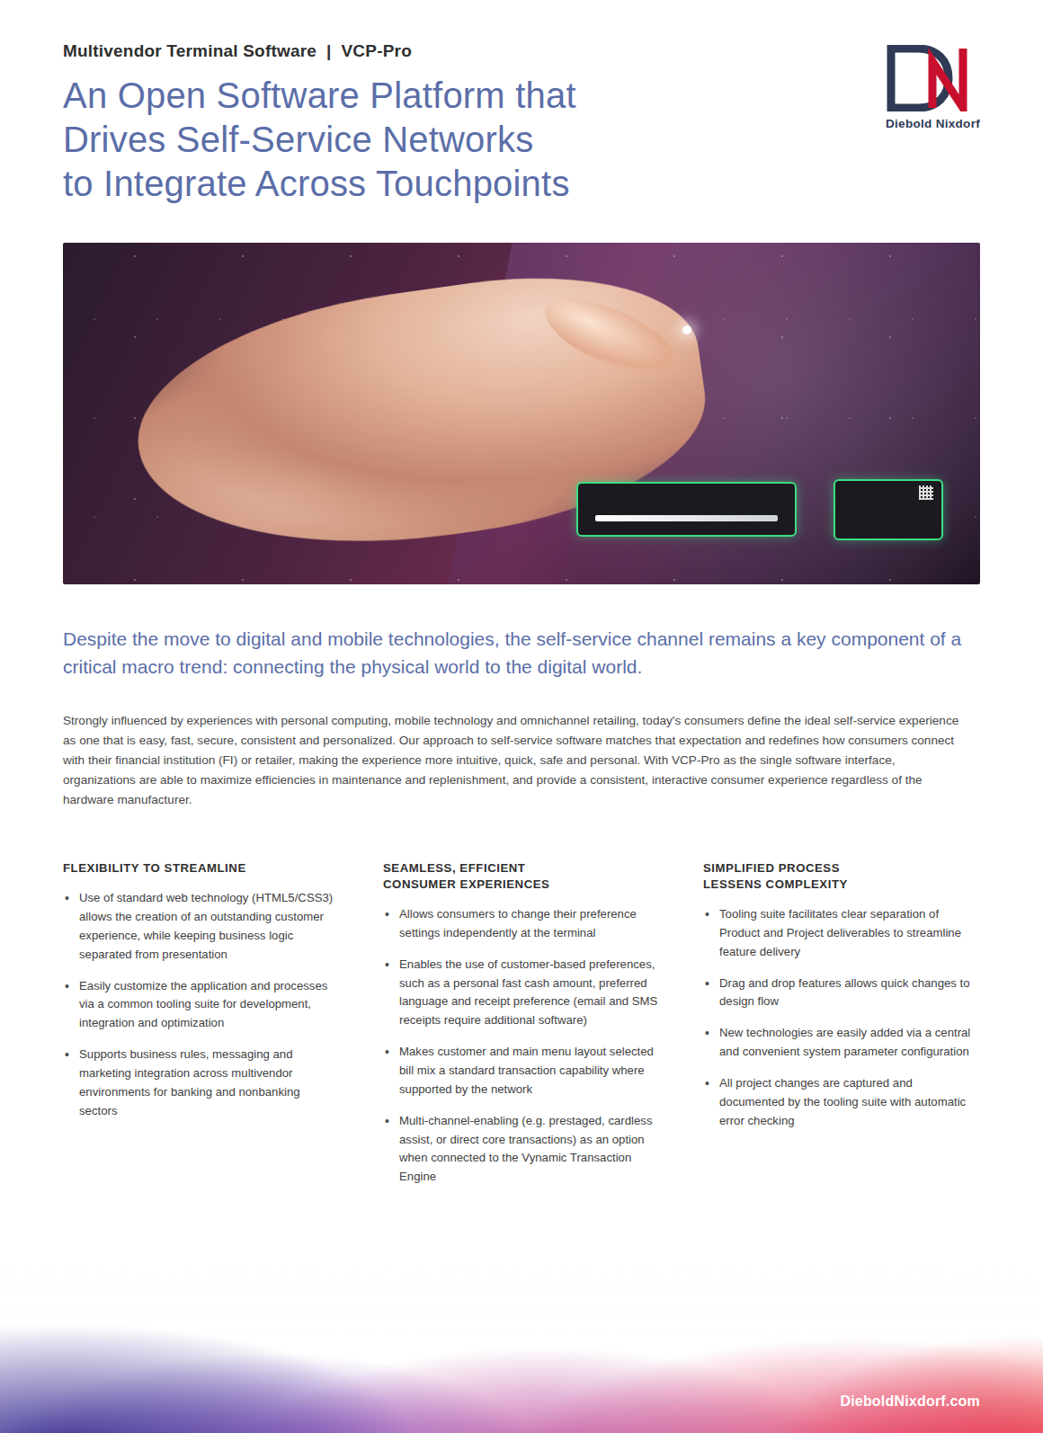Multivendor Terminal Software | VCP-Pro
An Open Software Platform that
Drives Self-Service Networks
to Integrate Across Touchpoints
Diebold Nixdorf
Despite the move to digital and mobile technologies, the self-service channel remains a key component of a critical macro trend: connecting the physical world to the digital world.
Strongly influenced by experiences with personal computing, mobile technology and omnichannel retailing, today's consumers define the ideal self-service experience as one that is easy, fast, secure, consistent and personalized. Our approach to self-service software matches that expectation and redefines how consumers connect with their financial institution (FI) or retailer, making the experience more intuitive, quick, safe and personal. With VCP-Pro as the single software interface, organizations are able to maximize efficiencies in maintenance and replenishment, and provide a consistent, interactive consumer experience regardless of the hardware manufacturer.
Flexibility to Streamline
Use of standard web technology (HTML5/CSS3) allows the creation of an outstanding customer experience, while keeping business logic separated from presentation
Easily customize the application and processes via a common tooling suite for development, integration and optimization
Supports business rules, messaging and marketing integration across multivendor environments for banking and nonbanking sectors
Seamless, Efficient
Consumer Experiences
Allows consumers to change their preference settings independently at the terminal
Enables the use of customer-based preferences, such as a personal fast cash amount, preferred language and receipt preference (email and SMS receipts require additional software)
Makes customer and main menu layout selected bill mix a standard transaction capability where supported by the network
Multi-channel-enabling (e.g. prestaged, cardless assist, or direct core transactions) as an option when connected to the Vynamic Transaction Engine
Simplified Process
Lessens Complexity
Tooling suite facilitates clear separation of Product and Project deliverables to streamline feature delivery
Drag and drop features allows quick changes to design flow
New technologies are easily added via a central and convenient system parameter configuration
All project changes are captured and documented by the tooling suite with automatic error checking
DieboldNixdorf.com